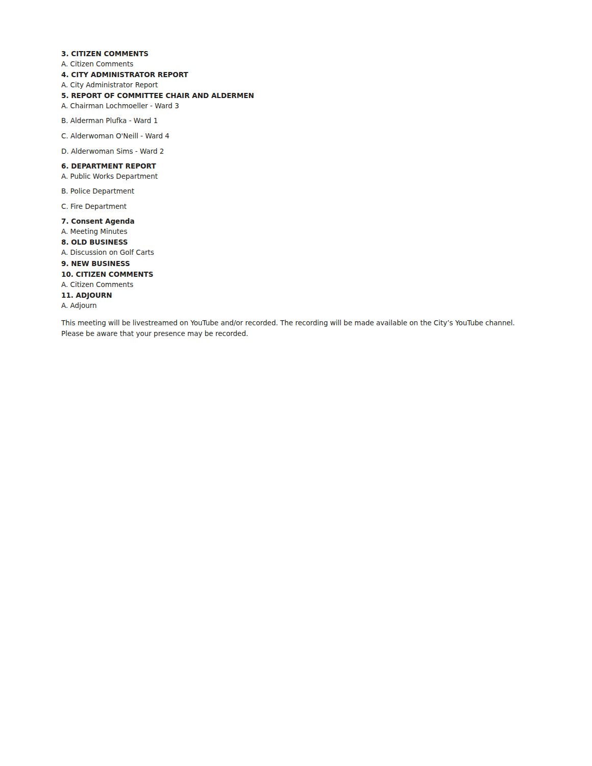3. CITIZEN COMMENTS
A. Citizen Comments
4. CITY ADMINISTRATOR REPORT
A. City Administrator Report
5. REPORT OF COMMITTEE CHAIR AND ALDERMEN
A. Chairman Lochmoeller - Ward 3
B. Alderman Plufka - Ward 1
C. Alderwoman O'Neill - Ward 4
D. Alderwoman Sims - Ward 2
6. DEPARTMENT REPORT
A. Public Works Department
B. Police Department
C. Fire Department
7. Consent Agenda
A. Meeting Minutes
8. OLD BUSINESS
A. Discussion on Golf Carts
9. NEW BUSINESS
10. CITIZEN COMMENTS
A. Citizen Comments
11. ADJOURN
A. Adjourn
This meeting will be livestreamed on YouTube and/or recorded. The recording will be made available on the City’s YouTube channel. Please be aware that your presence may be recorded.